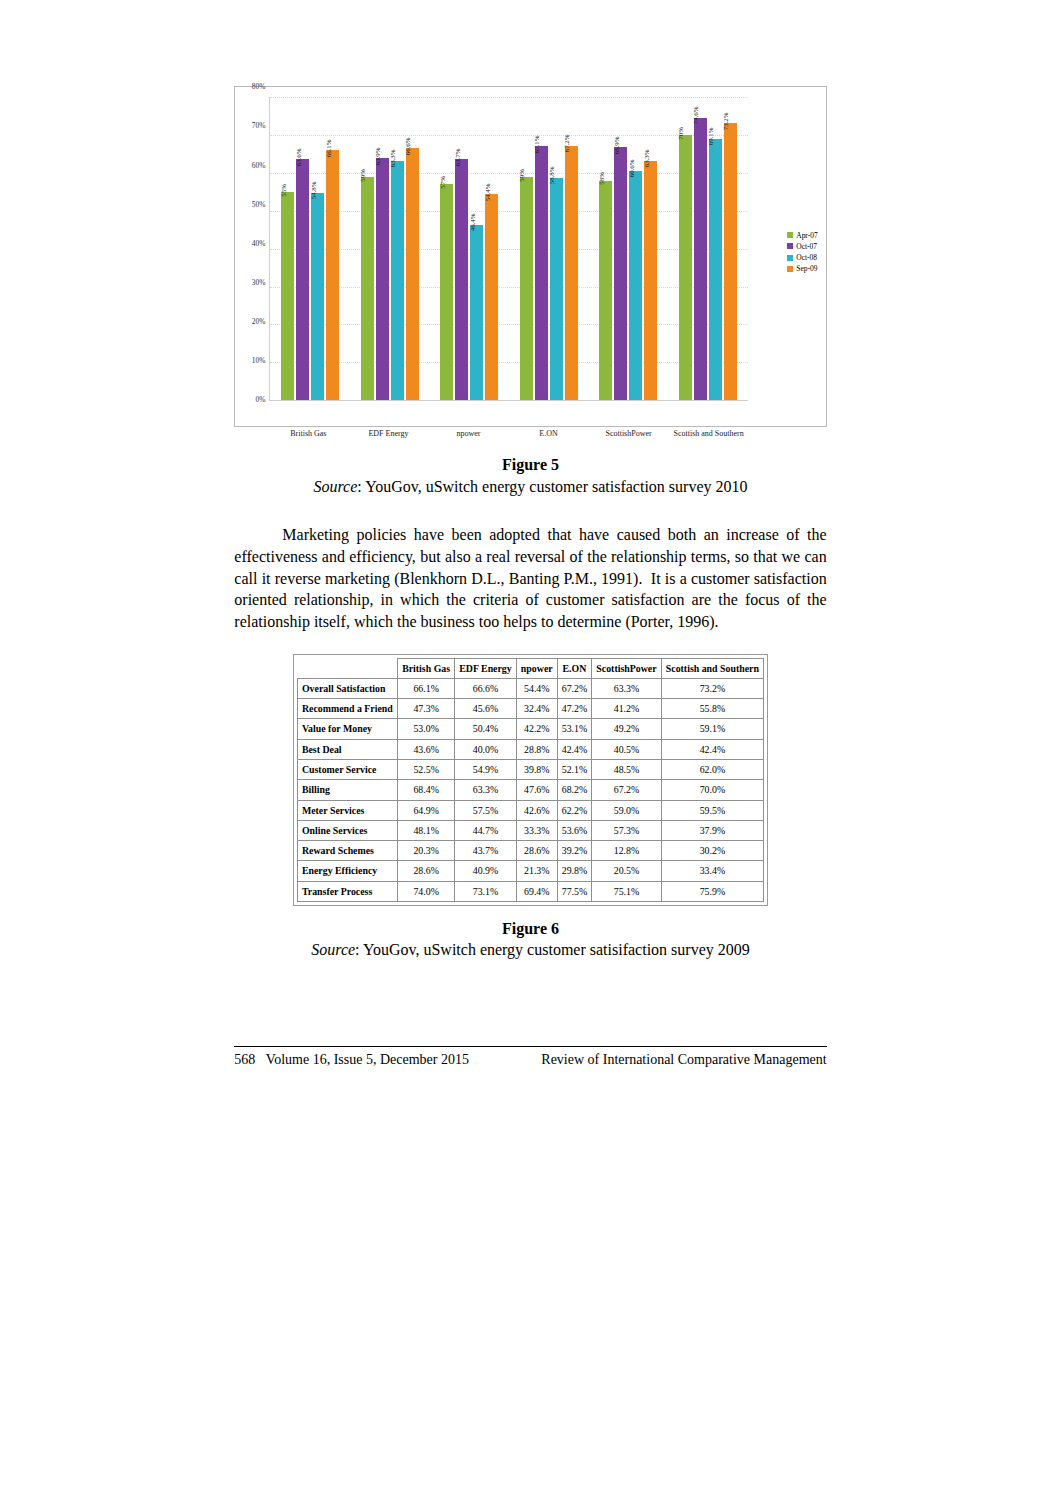80% 70% 60% 50% 40% 30% 20% 10% 0%
55%
63.6%
54.8%
66.1%
59%
63.9%
63.3%
66.6%
57%
63.7%
46.4%
54.4%
59%
67.1%
58.8%
67.2%
58%
66.9%
60.6%
63.3%
70%
74.6%
69.1%
73.2%
Apr-07
Oct-07
Oct-08
Sep-09
British Gas EDF Energy npower E.ON ScottishPower Scottish and Southern
Figure 5
Source: YouGov, uSwitch energy customer satisfaction survey 2010
Marketing policies have been adopted that have caused both an increase of the effectiveness and efficiency, but also a real reversal of the relationship terms, so that we can call it reverse marketing (Blenkhorn D.L., Banting P.M., 1991). It is a customer satisfaction oriented relationship, in which the criteria of customer satisfaction are the focus of the relationship itself, which the business too helps to determine (Porter, 1996).
| | British Gas | EDF Energy | npower | E.ON | ScottishPower | Scottish and Southern |
| --- | --- | --- | --- | --- | --- | --- |
| Overall Satisfaction | 66.1% | 66.6% | 54.4% | 67.2% | 63.3% | 73.2% |
| Recommend a Friend | 47.3% | 45.6% | 32.4% | 47.2% | 41.2% | 55.8% |
| Value for Money | 53.0% | 50.4% | 42.2% | 53.1% | 49.2% | 59.1% |
| Best Deal | 43.6% | 40.0% | 28.8% | 42.4% | 40.5% | 42.4% |
| Customer Service | 52.5% | 54.9% | 39.8% | 52.1% | 48.5% | 62.0% |
| Billing | 68.4% | 63.3% | 47.6% | 68.2% | 67.2% | 70.0% |
| Meter Services | 64.9% | 57.5% | 42.6% | 62.2% | 59.0% | 59.5% |
| Online Services | 48.1% | 44.7% | 33.3% | 53.6% | 57.3% | 37.9% |
| Reward Schemes | 20.3% | 43.7% | 28.6% | 39.2% | 12.8% | 30.2% |
| Energy Efficiency | 28.6% | 40.9% | 21.3% | 29.8% | 20.5% | 33.4% |
| Transfer Process | 74.0% | 73.1% | 69.4% | 77.5% | 75.1% | 75.9% |
Figure 6
Source: YouGov, uSwitch energy customer satisifaction survey 2009
568 Volume 16, Issue 5, December 2015
Review of International Comparative Management